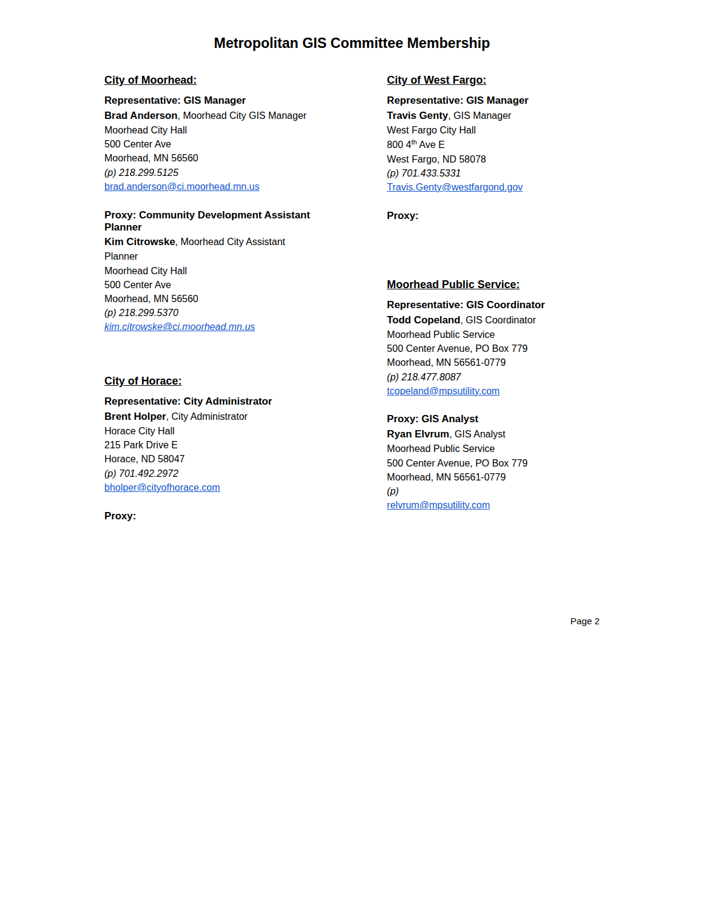Metropolitan GIS Committee Membership
City of Moorhead:
Representative: GIS Manager
Brad Anderson, Moorhead City GIS Manager
Moorhead City Hall
500 Center Ave
Moorhead, MN 56560
(p) 218.299.5125
brad.anderson@ci.moorhead.mn.us
Proxy: Community Development Assistant Planner
Kim Citrowske, Moorhead City Assistant Planner
Moorhead City Hall
500 Center Ave
Moorhead, MN 56560
(p) 218.299.5370
kim.citrowske@ci.moorhead.mn.us
City of Horace:
Representative: City Administrator
Brent Holper, City Administrator
Horace City Hall
215 Park Drive E
Horace, ND 58047
(p) 701.492.2972
bholper@cityofhorace.com
Proxy:
City of West Fargo:
Representative: GIS Manager
Travis Genty, GIS Manager
West Fargo City Hall
800 4th Ave E
West Fargo, ND 58078
(p) 701.433.5331
Travis.Genty@westfargond.gov
Proxy:
Moorhead Public Service:
Representative: GIS Coordinator
Todd Copeland, GIS Coordinator
Moorhead Public Service
500 Center Avenue, PO Box 779
Moorhead, MN 56561-0779
(p) 218.477.8087
tcopeland@mpsutility.com
Proxy: GIS Analyst
Ryan Elvrum, GIS Analyst
Moorhead Public Service
500 Center Avenue, PO Box 779
Moorhead, MN 56561-0779
(p)
relvrum@mpsutility.com
Page 2